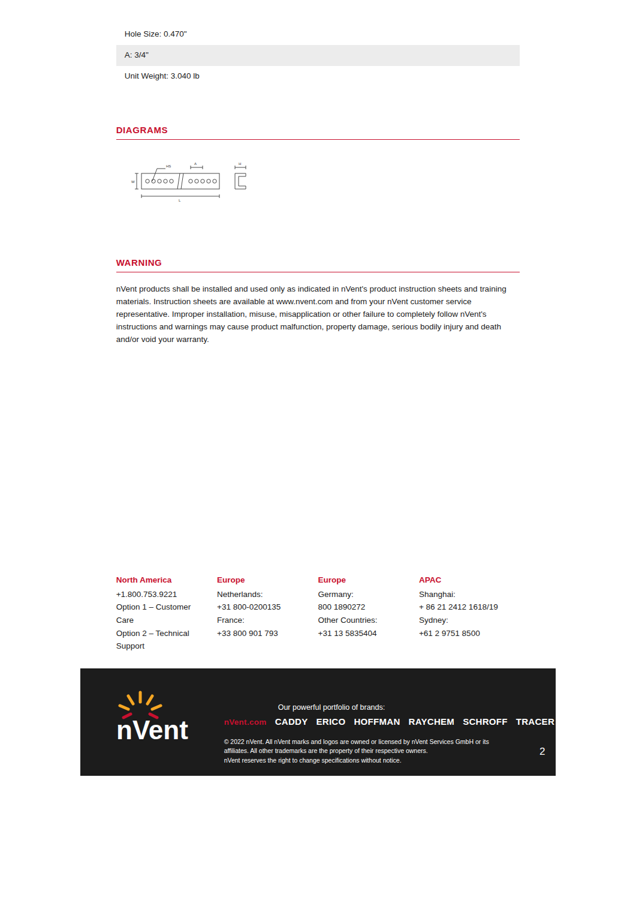Hole Size: 0.470"
A: 3/4"
Unit Weight: 3.040 lb
DIAGRAMS
HS A W L H
WARNING
nVent products shall be installed and used only as indicated in nVent's product instruction sheets and training materials. Instruction sheets are available at www.nvent.com and from your nVent customer service representative. Improper installation, misuse, misapplication or other failure to completely follow nVent's instructions and warnings may cause product malfunction, property damage, serious bodily injury and death and/or void your warranty.
North America
+1.800.753.9221
Option 1 – Customer Care
Option 2 – Technical Support
Europe
Netherlands:
+31 800-0200135
France:
+33 800 901 793
Europe
Germany:
800 1890272
Other Countries:
+31 13 5835404
APAC
Shanghai:
+ 86 21 2412 1618/19
Sydney:
+61 2 9751 8500
nVent
Our powerful portfolio of brands:
nVent.com CADDY ERICO HOFFMAN RAYCHEM SCHROFF TRACER
© 2022 nVent. All nVent marks and logos are owned or licensed by nVent Services GmbH or its affiliates. All other trademarks are the property of their respective owners.
nVent reserves the right to change specifications without notice.
2